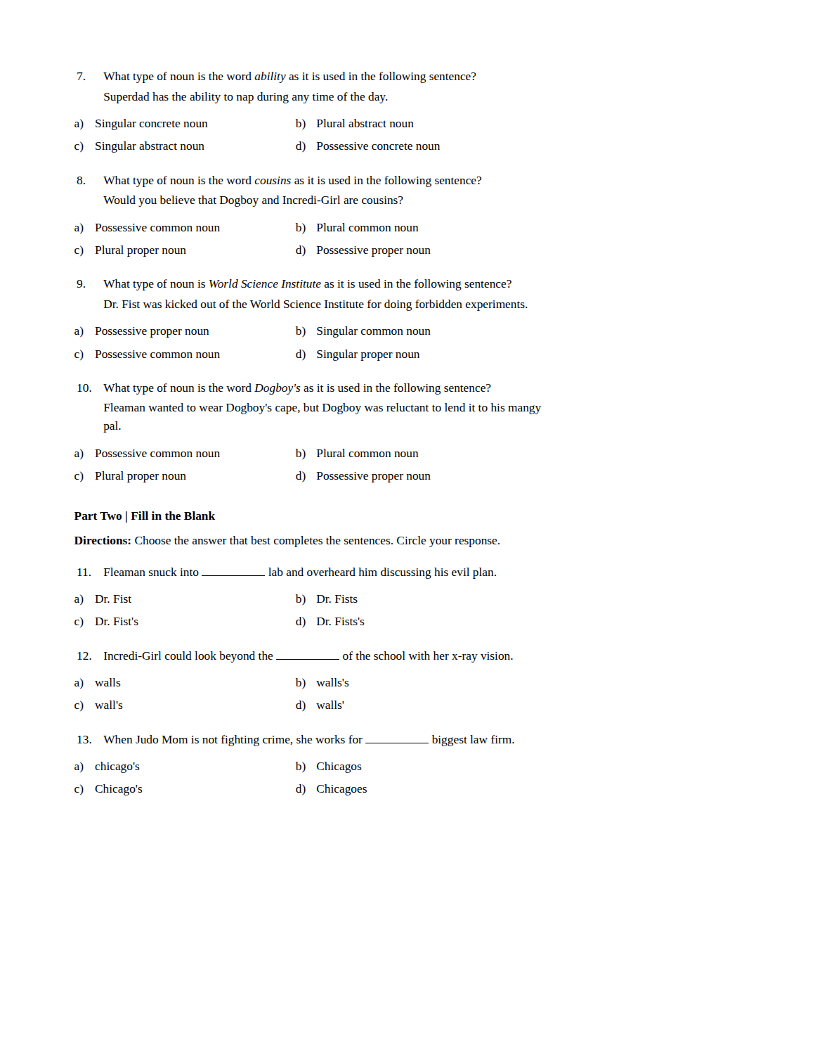What type of noun is the word ability as it is used in the following sentence? Superdad has the ability to nap during any time of the day.
| a) Singular concrete noun | b) Plural abstract noun |
| c) Singular abstract noun | d) Possessive concrete noun |
What type of noun is the word cousins as it is used in the following sentence? Would you believe that Dogboy and Incredi-Girl are cousins?
| a) Possessive common noun | b) Plural common noun |
| c) Plural proper noun | d) Possessive proper noun |
What type of noun is World Science Institute as it is used in the following sentence? Dr. Fist was kicked out of the World Science Institute for doing forbidden experiments.
| a) Possessive proper noun | b) Singular common noun |
| c) Possessive common noun | d) Singular proper noun |
What type of noun is the word Dogboy's as it is used in the following sentence? Fleaman wanted to wear Dogboy's cape, but Dogboy was reluctant to lend it to his mangy pal.
| a) Possessive common noun | b) Plural common noun |
| c) Plural proper noun | d) Possessive proper noun |
Part Two | Fill in the Blank
Directions: Choose the answer that best completes the sentences. Circle your response.
Fleaman snuck into lab and overheard him discussing his evil plan.
| a) Dr. Fist | b) Dr. Fists |
| c) Dr. Fist's | d) Dr. Fists's |
Incredi-Girl could look beyond the of the school with her x-ray vision.
| a) walls | b) walls's |
| c) wall's | d) walls' |
When Judo Mom is not fighting crime, she works for biggest law firm.
| a) chicago's | b) Chicagos |
| c) Chicago's | d) Chicagoes |